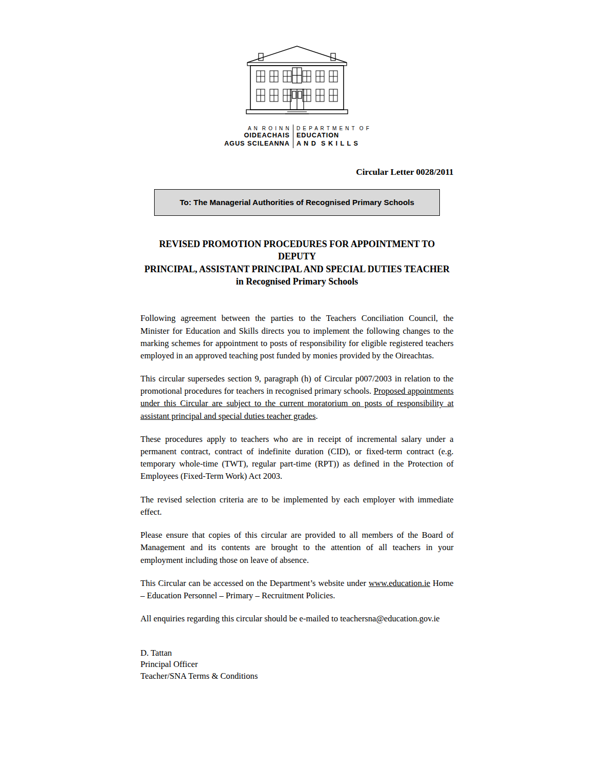| A N R O I N N | D E P A R T M E N T O F |
| OIDEACHAIS | EDUCATION |
| AGUS SCILEANNA | A N D S K I L L S |
Circular Letter 0028/2011
To: The Managerial Authorities of Recognised Primary Schools
Revised Promotion Procedures for Appointment to Deputy
Principal, Assistant Principal and Special Duties Teacher
in Recognised Primary Schools
Following agreement between the parties to the Teachers Conciliation Council, the Minister for Education and Skills directs you to implement the following changes to the marking schemes for appointment to posts of responsibility for eligible registered teachers employed in an approved teaching post funded by monies provided by the Oireachtas.
This circular supersedes section 9, paragraph (h) of Circular p007/2003 in relation to the promotional procedures for teachers in recognised primary schools. Proposed appointments under this Circular are subject to the current moratorium on posts of responsibility at assistant principal and special duties teacher grades.
These procedures apply to teachers who are in receipt of incremental salary under a permanent contract, contract of indefinite duration (CID), or fixed-term contract (e.g. temporary whole-time (TWT), regular part-time (RPT)) as defined in the Protection of Employees (Fixed-Term Work) Act 2003.
The revised selection criteria are to be implemented by each employer with immediate effect.
Please ensure that copies of this circular are provided to all members of the Board of Management and its contents are brought to the attention of all teachers in your employment including those on leave of absence.
This Circular can be accessed on the Department’s website under www.education.ie Home – Education Personnel – Primary – Recruitment Policies.
All enquiries regarding this circular should be e-mailed to teachersna@education.gov.ie
D. Tattan
Principal Officer
Teacher/SNA Terms & Conditions